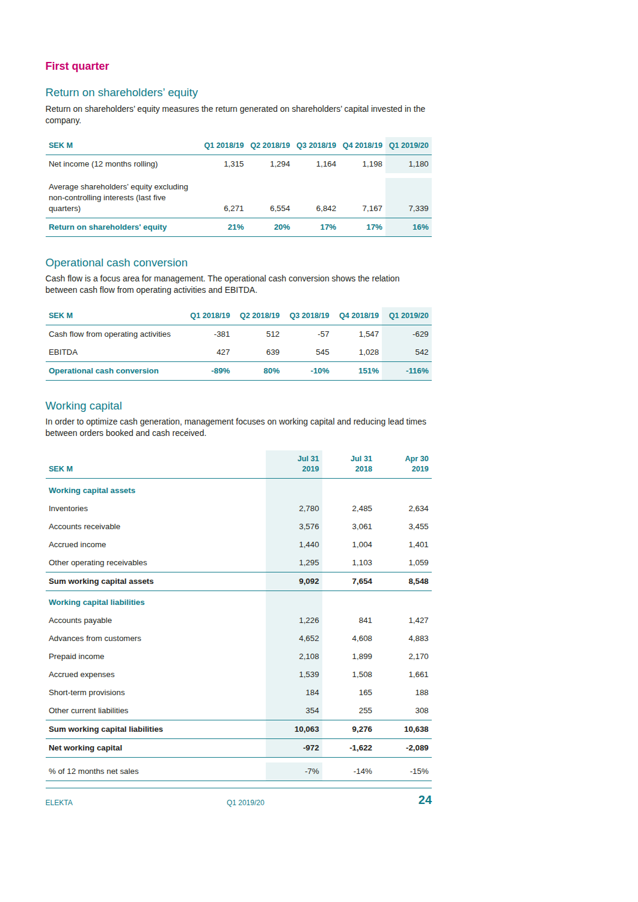First quarter
Return on shareholders’ equity
Return on shareholders’ equity measures the return generated on shareholders’ capital invested in the company.
| SEK M | Q1 2018/19 | Q2 2018/19 | Q3 2018/19 | Q4 2018/19 | Q1 2019/20 |
| --- | --- | --- | --- | --- | --- |
| Net income (12 months rolling) | 1,315 | 1,294 | 1,164 | 1,198 | 1,180 |
| Average shareholders’ equity excluding non-controlling interests (last five quarters) | 6,271 | 6,554 | 6,842 | 7,167 | 7,339 |
| Return on shareholders' equity | 21% | 20% | 17% | 17% | 16% |
Operational cash conversion
Cash flow is a focus area for management. The operational cash conversion shows the relation between cash flow from operating activities and EBITDA.
| SEK M | Q1 2018/19 | Q2 2018/19 | Q3 2018/19 | Q4 2018/19 | Q1 2019/20 |
| --- | --- | --- | --- | --- | --- |
| Cash flow from operating activities | -381 | 512 | -57 | 1,547 | -629 |
| EBITDA | 427 | 639 | 545 | 1,028 | 542 |
| Operational cash conversion | -89% | 80% | -10% | 151% | -116% |
Working capital
In order to optimize cash generation, management focuses on working capital and reducing lead times between orders booked and cash received.
| | Jul 31 | Jul 31 | Apr 30 |
| --- | --- | --- | --- |
| SEK M | 2019 | 2018 | 2019 |
| Working capital assets | | | |
| Inventories | 2,780 | 2,485 | 2,634 |
| Accounts receivable | 3,576 | 3,061 | 3,455 |
| Accrued income | 1,440 | 1,004 | 1,401 |
| Other operating receivables | 1,295 | 1,103 | 1,059 |
| Sum working capital assets | 9,092 | 7,654 | 8,548 |
| Working capital liabilities | | | |
| Accounts payable | 1,226 | 841 | 1,427 |
| Advances from customers | 4,652 | 4,608 | 4,883 |
| Prepaid income | 2,108 | 1,899 | 2,170 |
| Accrued expenses | 1,539 | 1,508 | 1,661 |
| Short-term provisions | 184 | 165 | 188 |
| Other current liabilities | 354 | 255 | 308 |
| Sum working capital liabilities | 10,063 | 9,276 | 10,638 |
| Net working capital | -972 | -1,622 | -2,089 |
| % of 12 months net sales | -7% | -14% | -15% |
ELEKTA
Q1 2019/20
24